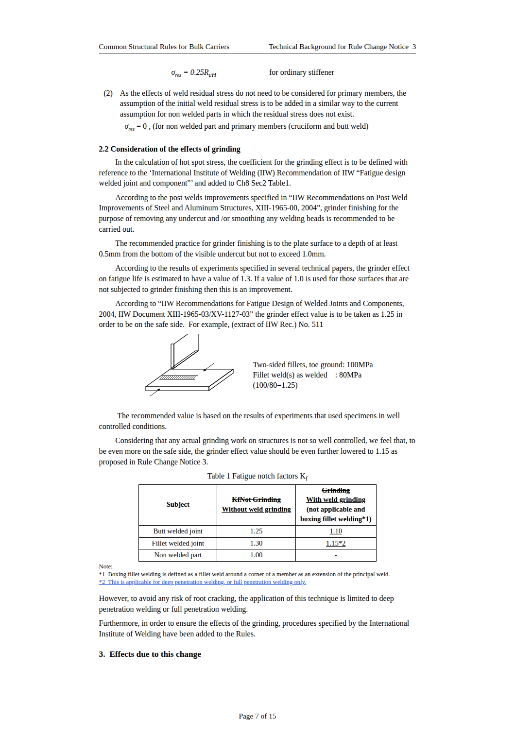Common Structural Rules for Bulk Carriers
Technical Background for Rule Change Notice 3
σres = 0.25ReH for ordinary stiffener
(2) As the effects of weld residual stress do not need to be considered for primary members, the assumption of the initial weld residual stress is to be added in a similar way to the current assumption for non welded parts in which the residual stress does not exist.
σres = 0 , (for non welded part and primary members (cruciform and butt weld)
2.2 Consideration of the effects of grinding
In the calculation of hot spot stress, the coefficient for the grinding effect is to be defined with reference to the ‘International Institute of Welding (IIW) Recommendation of IIW “Fatigue design welded joint and component”’ and added to Ch8 Sec2 Table1.
According to the post welds improvements specified in “IIW Recommendations on Post Weld Improvements of Steel and Aluminum Structures, XIII-1965-00, 2004”, grinder finishing for the purpose of removing any undercut and /or smoothing any welding beads is recommended to be carried out.
The recommended practice for grinder finishing is to the plate surface to a depth of at least 0.5mm from the bottom of the visible undercut but not to exceed 1.0mm.
According to the results of experiments specified in several technical papers, the grinder effect on fatigue life is estimated to have a value of 1.3. If a value of 1.0 is used for those surfaces that are not subjected to grinder finishing then this is an improvement.
According to “IIW Recommendations for Fatigue Design of Welded Joints and Components, 2004, IIW Document XIII-1965-03/XV-1127-03” the grinder effect value is to be taken as 1.25 in order to be on the safe side. For example, (extract of IIW Rec.) No. 511
Two-sided fillets, toe ground: 100MPa
Fillet weld(s) as welded : 80MPa
(100/80=1.25)
The recommended value is based on the results of experiments that used specimens in well controlled conditions.
Considering that any actual grinding work on structures is not so well controlled, we feel that, to be even more on the safe side, the grinder effect value should be even further lowered to 1.15 as proposed in Rule Change Notice 3.
Table 1 Fatigue notch factors Kf
| Subject | KfNot Grinding Without weld grinding | Grinding With weld grinding (not applicable and boxing fillet welding*1) |
| --- | --- | --- |
| Butt welded joint | 1.25 | 1.10 |
| Fillet welded joint | 1.30 | 1.15*2 |
| Non welded part | 1.00 | - |
Note:
*1 Boxing fillet welding is defined as a fillet weld around a corner of a member as an extension of the principal weld.
*2 This is applicable for deep penetration welding, or full penetration welding only.
However, to avoid any risk of root cracking, the application of this technique is limited to deep penetration welding or full penetration welding.
Furthermore, in order to ensure the effects of the grinding, procedures specified by the International Institute of Welding have been added to the Rules.
3. Effects due to this change
Page 7 of 15